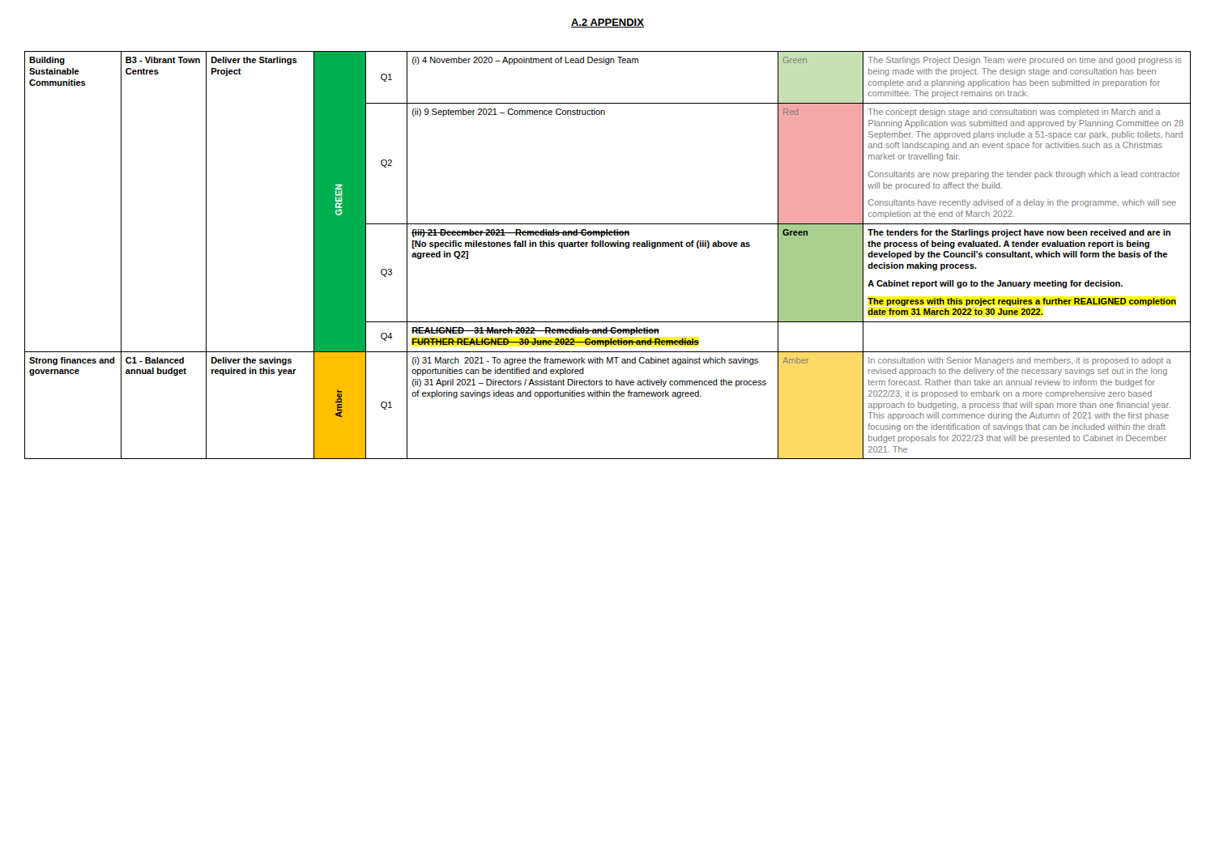A.2 APPENDIX
| Building Sustainable Communities | B3 - Vibrant Town Centres | Deliver the Starlings Project | GREEN | Q1 | (i) 4 November 2020 – Appointment of Lead Design Team | Green | The Starlings Project Design Team were procured on time and good progress is being made with the project. The design stage and consultation has been complete and a planning application has been submitted in preparation for committee. The project remains on track. |
| Q2 | (ii) 9 September 2021 – Commence Construction | Red | The concept design stage and consultation was completed in March and a Planning Application was submitted and approved by Planning Committee on 28 September. The approved plans include a 51-space car park, public toilets, hard and soft landscaping and an event space for activities such as a Christmas market or travelling fair. Consultants are now preparing the tender pack through which a lead contractor will be procured to affect the build. Consultants have recently advised of a delay in the programme, which will see completion at the end of March 2022. |
| Q3 | (iii) 21 December 2021 – Remedials and Completion [No specific milestones fall in this quarter following realignment of (iii) above as agreed in Q2] | Green | The tenders for the Starlings project have now been received and are in the process of being evaluated. A tender evaluation report is being developed by the Council’s consultant, which will form the basis of the decision making process. A Cabinet report will go to the January meeting for decision. The progress with this project requires a further REALIGNED completion date from 31 March 2022 to 30 June 2022. |
| Q4 | REALIGNED – 31 March 2022 – Remedials and Completion FURTHER REALIGNED – 30 June 2022 – Completion and Remedials | | |
| Strong finances and governance | C1 - Balanced annual budget | Deliver the savings required in this year | Amber | Q1 | (i) 31 March 2021 - To agree the framework with MT and Cabinet against which savings opportunities can be identified and explored (ii) 31 April 2021 – Directors / Assistant Directors to have actively commenced the process of exploring savings ideas and opportunities within the framework agreed. | Amber | In consultation with Senior Managers and members, it is proposed to adopt a revised approach to the delivery of the necessary savings set out in the long term forecast. Rather than take an annual review to inform the budget for 2022/23, it is proposed to embark on a more comprehensive zero based approach to budgeting, a process that will span more than one financial year. This approach will commence during the Autumn of 2021 with the first phase focusing on the identification of savings that can be included within the draft budget proposals for 2022/23 that will be presented to Cabinet in December 2021. The |